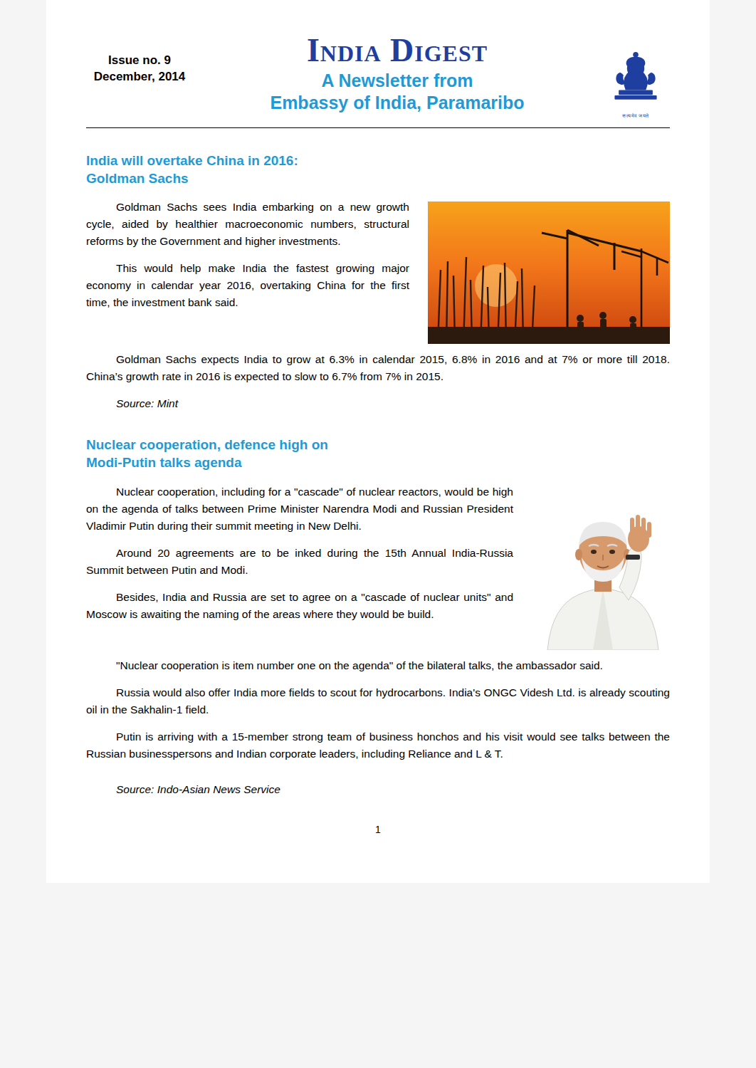Issue no. 9
December, 2014
India Digest
A Newsletter from
Embassy of India, Paramaribo
सत्यमेव जयते
India will overtake China in 2016:
Goldman Sachs
Goldman Sachs sees India embarking on a new growth cycle, aided by healthier macroeconomic numbers, structural reforms by the Government and higher investments.
This would help make India the fastest growing major economy in calendar year 2016, overtaking China for the first time, the investment bank said.
Goldman Sachs expects India to grow at 6.3% in calendar 2015, 6.8% in 2016 and at 7% or more till 2018. China’s growth rate in 2016 is expected to slow to 6.7% from 7% in 2015.
Source: Mint
Nuclear cooperation, defence high on
Modi-Putin talks agenda
Nuclear cooperation, including for a "cascade" of nuclear reactors, would be high on the agenda of talks between Prime Minister Narendra Modi and Russian President Vladimir Putin during their summit meeting in New Delhi.
Around 20 agreements are to be inked during the 15th Annual India-Russia Summit between Putin and Modi.
Besides, India and Russia are set to agree on a "cascade of nuclear units" and Moscow is awaiting the naming of the areas where they would be build.
"Nuclear cooperation is item number one on the agenda" of the bilateral talks, the ambassador said.
Russia would also offer India more fields to scout for hydrocarbons. India's ONGC Videsh Ltd. is already scouting oil in the Sakhalin-1 field.
Putin is arriving with a 15-member strong team of business honchos and his visit would see talks between the Russian businesspersons and Indian corporate leaders, including Reliance and L & T.
Source: Indo-Asian News Service
1